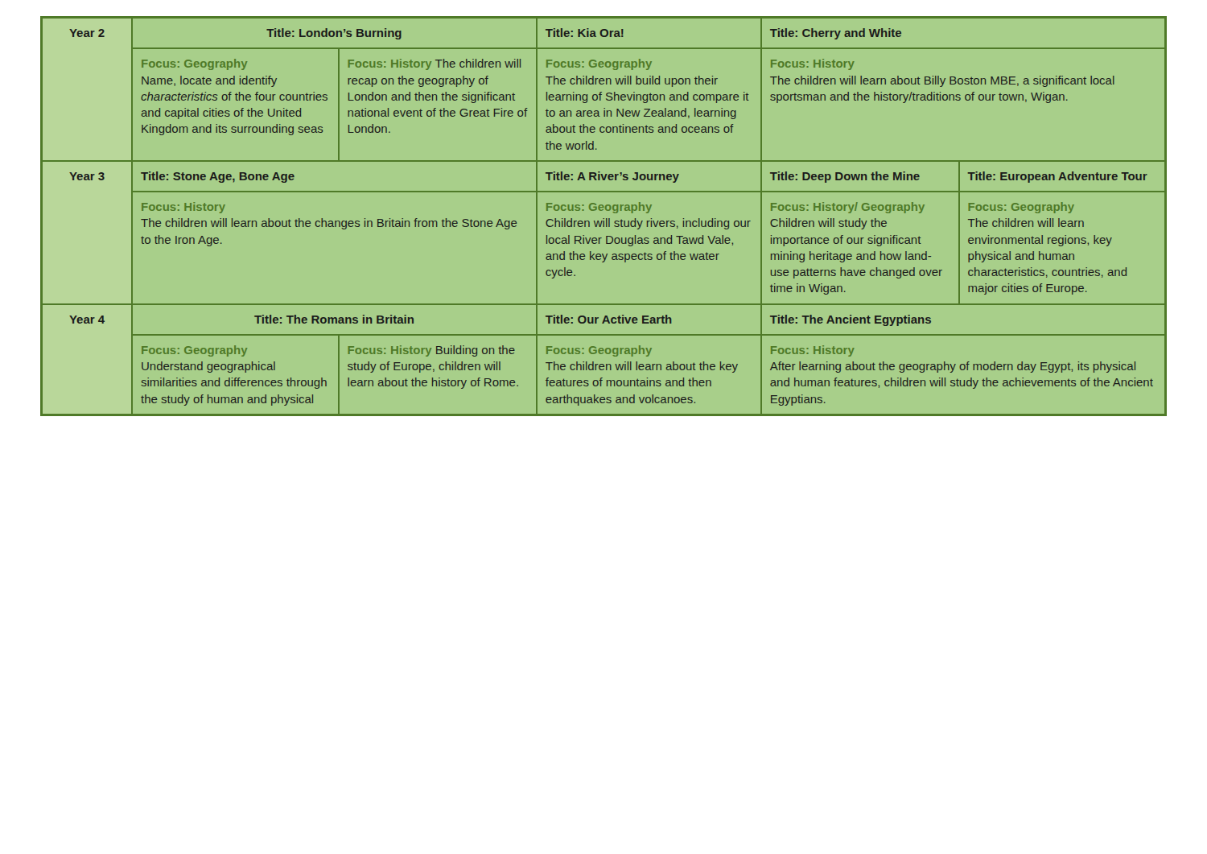| Year 2 | Title: London’s Burning | Title: Kia Ora! | Title: Cherry and White |
| Focus: Geography Name, locate and identify characteristics of the four countries and capital cities of the United Kingdom and its surrounding seas | Focus: History The children will recap on the geography of London and then the significant national event of the Great Fire of London. | Focus: Geography The children will build upon their learning of Shevington and compare it to an area in New Zealand, learning about the continents and oceans of the world. | Focus: History The children will learn about Billy Boston MBE, a significant local sportsman and the history/traditions of our town, Wigan. |
| Year 3 | Title: Stone Age, Bone Age | Title: A River’s Journey | Title: Deep Down the Mine | Title: European Adventure Tour |
| Focus: History The children will learn about the changes in Britain from the Stone Age to the Iron Age. | Focus: Geography Children will study rivers, including our local River Douglas and Tawd Vale, and the key aspects of the water cycle. | Focus: History/ Geography Children will study the importance of our significant mining heritage and how land-use patterns have changed over time in Wigan. | Focus: Geography The children will learn environmental regions, key physical and human characteristics, countries, and major cities of Europe. |
| Year 4 | Title: The Romans in Britain | Title: Our Active Earth | Title: The Ancient Egyptians |
| Focus: Geography Understand geographical similarities and differences through the study of human and physical | Focus: History Building on the study of Europe, children will learn about the history of Rome. | Focus: Geography The children will learn about the key features of mountains and then earthquakes and volcanoes. | Focus: History After learning about the geography of modern day Egypt, its physical and human features, children will study the achievements of the Ancient Egyptians. |